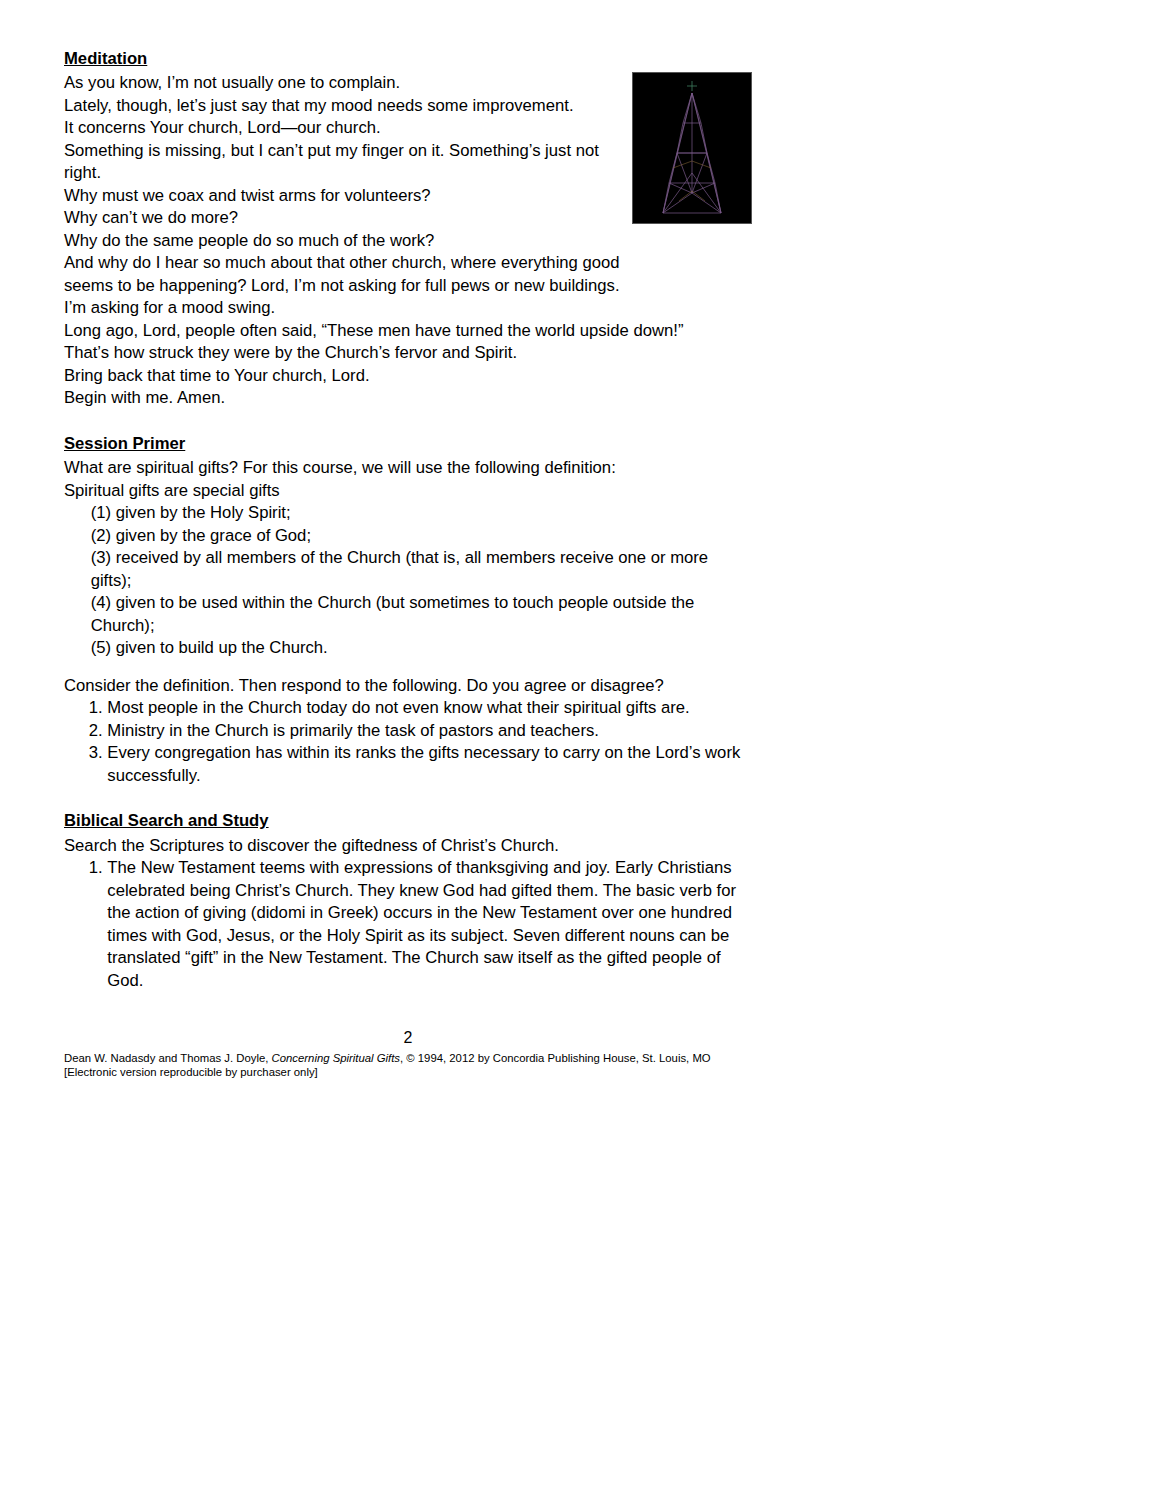Meditation
As you know, I’m not usually one to complain. Lately, though, let’s just say that my mood needs some improvement. It concerns Your church, Lord—our church. Something is missing, but I can’t put my finger on it. Something’s just not right. Why must we coax and twist arms for volunteers? Why can’t we do more? Why do the same people do so much of the work? And why do I hear so much about that other church, where everything good seems to be happening? Lord, I’m not asking for full pews or new buildings. I’m asking for a mood swing. Long ago, Lord, people often said, “These men have turned the world upside down!” That’s how struck they were by the Church’s fervor and Spirit. Bring back that time to Your church, Lord. Begin with me. Amen.
Session Primer
What are spiritual gifts? For this course, we will use the following definition:
Spiritual gifts are special gifts
(1) given by the Holy Spirit;
(2) given by the grace of God;
(3) received by all members of the Church (that is, all members receive one or more gifts);
(4) given to be used within the Church (but sometimes to touch people outside the Church);
(5) given to build up the Church.
Consider the definition. Then respond to the following. Do you agree or disagree?
Most people in the Church today do not even know what their spiritual gifts are.
Ministry in the Church is primarily the task of pastors and teachers.
Every congregation has within its ranks the gifts necessary to carry on the Lord’s work successfully.
Biblical Search and Study
Search the Scriptures to discover the giftedness of Christ’s Church.
The New Testament teems with expressions of thanksgiving and joy. Early Christians celebrated being Christ’s Church. They knew God had gifted them. The basic verb for the action of giving (didomi in Greek) occurs in the New Testament over one hundred times with God, Jesus, or the Holy Spirit as its subject. Seven different nouns can be translated “gift” in the New Testament. The Church saw itself as the gifted people of God.
2
Dean W. Nadasdy and Thomas J. Doyle, Concerning Spiritual Gifts, © 1994, 2012 by Concordia Publishing House, St. Louis, MO
[Electronic version reproducible by purchaser only]